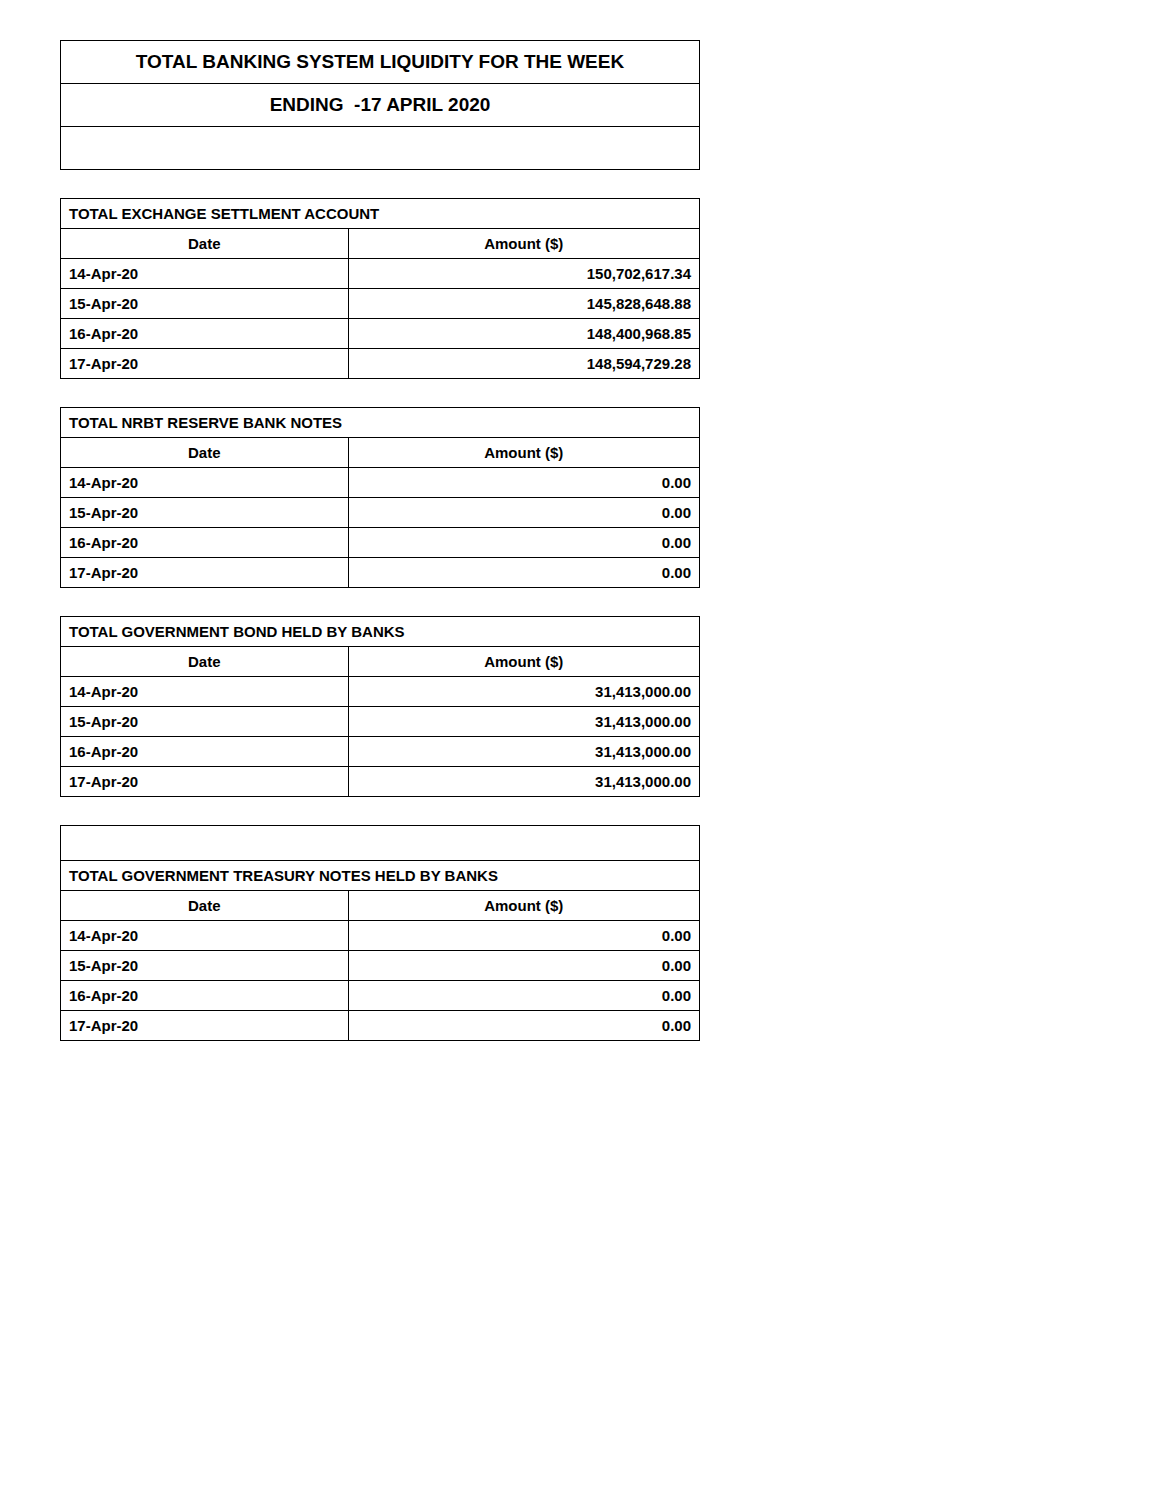| TOTAL BANKING SYSTEM LIQUIDITY FOR THE WEEK |
| ENDING -17 APRIL 2020 |
| TOTAL EXCHANGE SETTLMENT ACCOUNT |
| Date | Amount ($) |
| 14-Apr-20 | 150,702,617.34 |
| 15-Apr-20 | 145,828,648.88 |
| 16-Apr-20 | 148,400,968.85 |
| 17-Apr-20 | 148,594,729.28 |
| TOTAL NRBT RESERVE BANK NOTES |
| Date | Amount ($) |
| 14-Apr-20 | 0.00 |
| 15-Apr-20 | 0.00 |
| 16-Apr-20 | 0.00 |
| 17-Apr-20 | 0.00 |
| TOTAL GOVERNMENT BOND HELD BY BANKS |
| Date | Amount ($) |
| 14-Apr-20 | 31,413,000.00 |
| 15-Apr-20 | 31,413,000.00 |
| 16-Apr-20 | 31,413,000.00 |
| 17-Apr-20 | 31,413,000.00 |
| TOTAL GOVERNMENT TREASURY NOTES HELD BY BANKS |
| Date | Amount ($) |
| 14-Apr-20 | 0.00 |
| 15-Apr-20 | 0.00 |
| 16-Apr-20 | 0.00 |
| 17-Apr-20 | 0.00 |